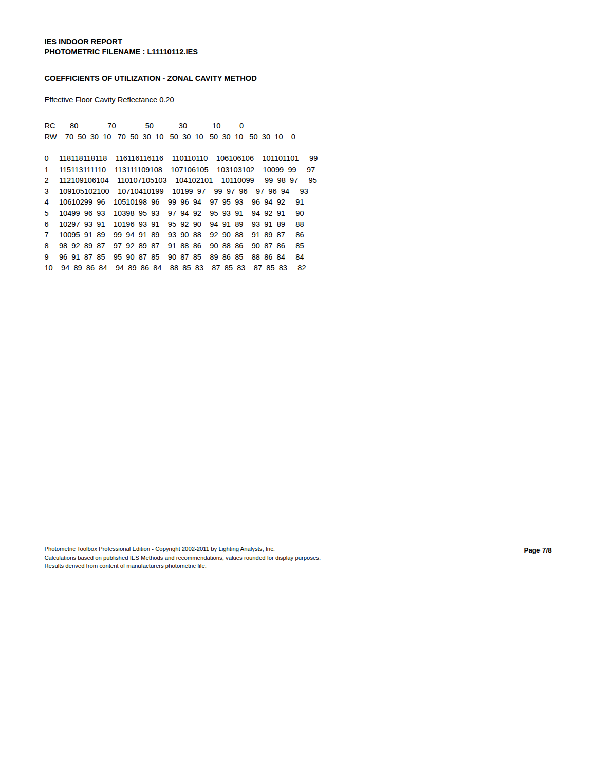IES INDOOR REPORT
PHOTOMETRIC FILENAME : L11110112.IES
COEFFICIENTS OF UTILIZATION - ZONAL CAVITY METHOD
Effective Floor Cavity Reflectance 0.20
RC       80              70              50            30            10         0
RW    70  50  30  10   70  50  30  10   50  30  10   50  30  10   50  30  10    0

0     118118118118    116116116116    110110110    106106106    101101101     99
1     115113111110    113111109108    107106105    103103102    10099  99     97
2     112109106104    110107105103    104102101    10110099     99  98  97     95
3     109105102100    10710410199    10199  97    99  97  96    97  96  94     93
4     10610299  96    10510198  96    99  96  94    97  95  93    96  94  92     91
5     10499  96  93    10398  95  93    97  94  92    95  93  91    94  92  91     90
6     10297  93  91    10196  93  91    95  92  90    94  91  89    93  91  89     88
7     10095  91  89    99  94  91  89    93  90  88    92  90  88    91  89  87     86
8     98  92  89  87    97  92  89  87    91  88  86    90  88  86    90  87  86     85
9     96  91  87  85    95  90  87  85    90  87  85    89  86  85    88  86  84     84
10    94  89  86  84    94  89  86  84    88  85  83    87  85  83    87  85  83     82
Page 7/8 Photometric Toolbox Professional Edition - Copyright 2002-2011 by Lighting Analysts, Inc.
Calculations based on published IES Methods and recommendations, values rounded for display purposes.
Results derived from content of manufacturers photometric file.